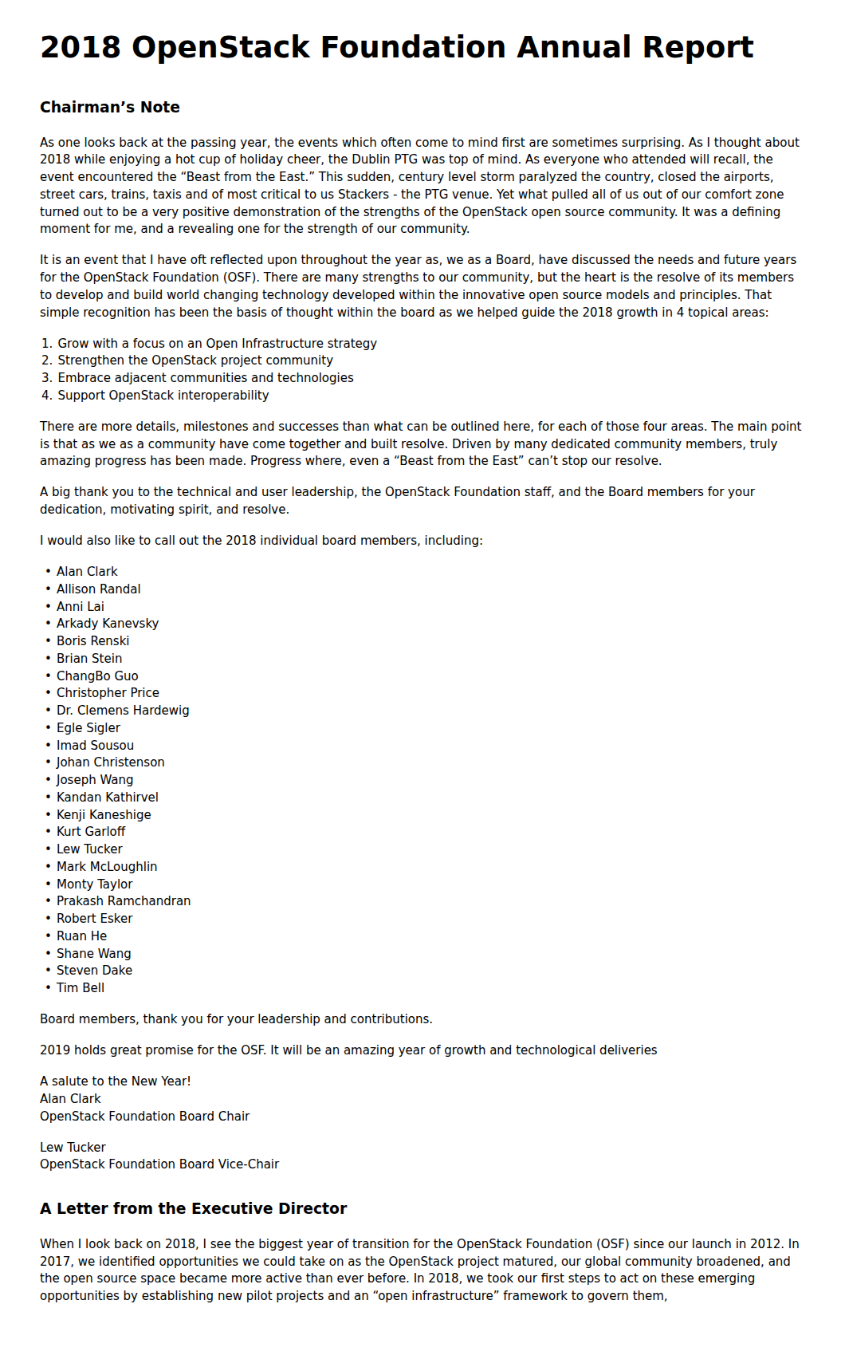2018 OpenStack Foundation Annual Report
Chairman’s Note
As one looks back at the passing year, the events which often come to mind first are sometimes surprising. As I thought about 2018 while enjoying a hot cup of holiday cheer, the Dublin PTG was top of mind. As everyone who attended will recall, the event encountered the “Beast from the East.” This sudden, century level storm paralyzed the country, closed the airports, street cars, trains, taxis and of most critical to us Stackers - the PTG venue. Yet what pulled all of us out of our comfort zone turned out to be a very positive demonstration of the strengths of the OpenStack open source community. It was a defining moment for me, and a revealing one for the strength of our community.
It is an event that I have oft reflected upon throughout the year as, we as a Board, have discussed the needs and future years for the OpenStack Foundation (OSF). There are many strengths to our community, but the heart is the resolve of its members to develop and build world changing technology developed within the innovative open source models and principles. That simple recognition has been the basis of thought within the board as we helped guide the 2018 growth in 4 topical areas:
Grow with a focus on an Open Infrastructure strategy
Strengthen the OpenStack project community
Embrace adjacent communities and technologies
Support OpenStack interoperability
There are more details, milestones and successes than what can be outlined here, for each of those four areas. The main point is that as we as a community have come together and built resolve. Driven by many dedicated community members, truly amazing progress has been made. Progress where, even a “Beast from the East” can’t stop our resolve.
A big thank you to the technical and user leadership, the OpenStack Foundation staff, and the Board members for your dedication, motivating spirit, and resolve.
I would also like to call out the 2018 individual board members, including:
Alan Clark
Allison Randal
Anni Lai
Arkady Kanevsky
Boris Renski
Brian Stein
ChangBo Guo
Christopher Price
Dr. Clemens Hardewig
Egle Sigler
Imad Sousou
Johan Christenson
Joseph Wang
Kandan Kathirvel
Kenji Kaneshige
Kurt Garloff
Lew Tucker
Mark McLoughlin
Monty Taylor
Prakash Ramchandran
Robert Esker
Ruan He
Shane Wang
Steven Dake
Tim Bell
Board members, thank you for your leadership and contributions.
2019 holds great promise for the OSF. It will be an amazing year of growth and technological deliveries
A salute to the New Year!
Alan Clark
OpenStack Foundation Board Chair
Lew Tucker
OpenStack Foundation Board Vice-Chair
A Letter from the Executive Director
When I look back on 2018, I see the biggest year of transition for the OpenStack Foundation (OSF) since our launch in 2012. In 2017, we identified opportunities we could take on as the OpenStack project matured, our global community broadened, and the open source space became more active than ever before. In 2018, we took our first steps to act on these emerging opportunities by establishing new pilot projects and an “open infrastructure” framework to govern them,